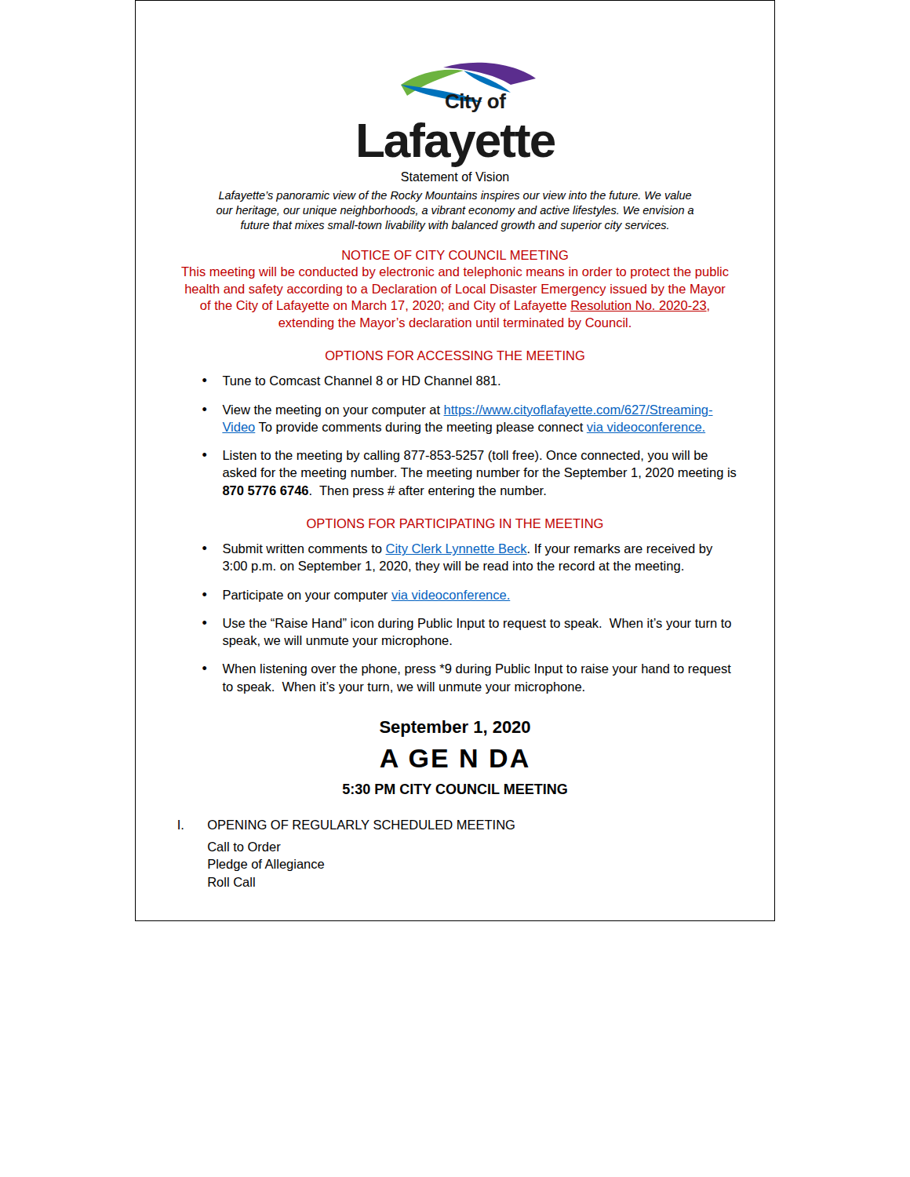City of
Lafayette
Statement of Vision
Lafayette’s panoramic view of the Rocky Mountains inspires our view into the future. We value our heritage, our unique neighborhoods, a vibrant economy and active lifestyles. We envision a future that mixes small-town livability with balanced growth and superior city services.
NOTICE OF CITY COUNCIL MEETING
This meeting will be conducted by electronic and telephonic means in order to protect the public health and safety according to a Declaration of Local Disaster Emergency issued by the Mayor of the City of Lafayette on March 17, 2020; and City of Lafayette Resolution No. 2020-23, extending the Mayor’s declaration until terminated by Council.
OPTIONS FOR ACCESSING THE MEETING
Tune to Comcast Channel 8 or HD Channel 881.
View the meeting on your computer at https://www.cityoflafayette.com/627/Streaming-Video To provide comments during the meeting please connect via videoconference.
Listen to the meeting by calling 877-853-5257 (toll free). Once connected, you will be asked for the meeting number. The meeting number for the September 1, 2020 meeting is 870 5776 6746. Then press # after entering the number.
OPTIONS FOR PARTICIPATING IN THE MEETING
Submit written comments to City Clerk Lynnette Beck. If your remarks are received by 3:00 p.m. on September 1, 2020, they will be read into the record at the meeting.
Participate on your computer via videoconference.
Use the “Raise Hand” icon during Public Input to request to speak. When it’s your turn to speak, we will unmute your microphone.
When listening over the phone, press *9 during Public Input to raise your hand to request to speak. When it’s your turn, we will unmute your microphone.
September 1, 2020
A GE N DA
5:30 PM CITY COUNCIL MEETING
I.
OPENING OF REGULARLY SCHEDULED MEETING
Call to Order
Pledge of Allegiance
Roll Call